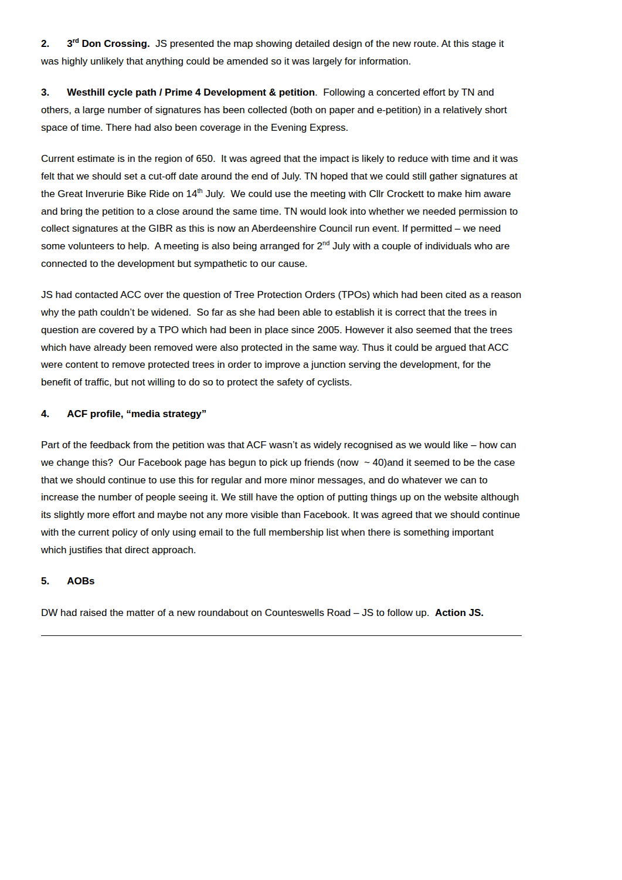2. 3rd Don Crossing. JS presented the map showing detailed design of the new route. At this stage it was highly unlikely that anything could be amended so it was largely for information.
3. Westhill cycle path / Prime 4 Development & petition. Following a concerted effort by TN and others, a large number of signatures has been collected (both on paper and e-petition) in a relatively short space of time. There had also been coverage in the Evening Express.
Current estimate is in the region of 650. It was agreed that the impact is likely to reduce with time and it was felt that we should set a cut-off date around the end of July. TN hoped that we could still gather signatures at the Great Inverurie Bike Ride on 14th July. We could use the meeting with Cllr Crockett to make him aware and bring the petition to a close around the same time. TN would look into whether we needed permission to collect signatures at the GIBR as this is now an Aberdeenshire Council run event. If permitted – we need some volunteers to help. A meeting is also being arranged for 2nd July with a couple of individuals who are connected to the development but sympathetic to our cause.
JS had contacted ACC over the question of Tree Protection Orders (TPOs) which had been cited as a reason why the path couldn’t be widened. So far as she had been able to establish it is correct that the trees in question are covered by a TPO which had been in place since 2005. However it also seemed that the trees which have already been removed were also protected in the same way. Thus it could be argued that ACC were content to remove protected trees in order to improve a junction serving the development, for the benefit of traffic, but not willing to do so to protect the safety of cyclists.
4. ACF profile, “media strategy”
Part of the feedback from the petition was that ACF wasn’t as widely recognised as we would like – how can we change this? Our Facebook page has begun to pick up friends (now ~ 40)and it seemed to be the case that we should continue to use this for regular and more minor messages, and do whatever we can to increase the number of people seeing it. We still have the option of putting things up on the website although its slightly more effort and maybe not any more visible than Facebook. It was agreed that we should continue with the current policy of only using email to the full membership list when there is something important which justifies that direct approach.
5. AOBs
DW had raised the matter of a new roundabout on Counteswells Road – JS to follow up. Action JS.